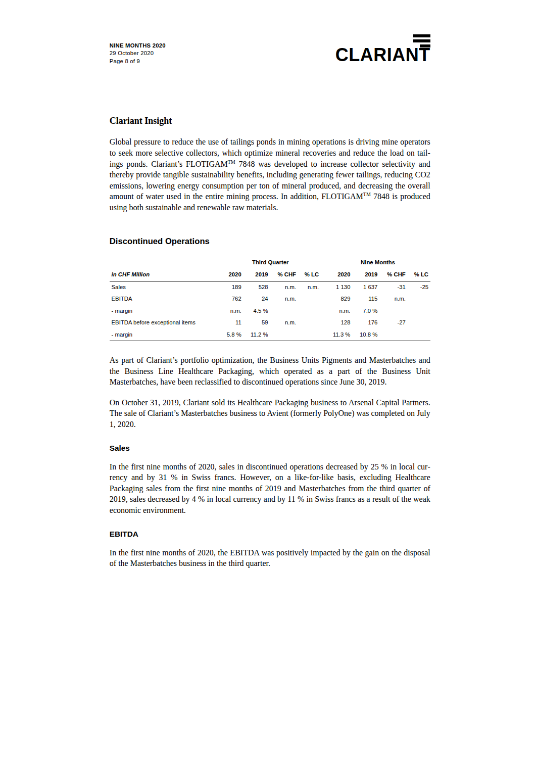NINE MONTHS 2020
29 October 2020
Page 8 of 9
CLARIANT
Clariant Insight
Global pressure to reduce the use of tailings ponds in mining operations is driving mine operators to seek more selective collectors, which optimize mineral recoveries and reduce the load on tailings ponds. Clariant’s FLOTIGAMTM 7848 was developed to increase collector selectivity and thereby provide tangible sustainability benefits, including generating fewer tailings, reducing CO2 emissions, lowering energy consumption per ton of mineral produced, and decreasing the overall amount of water used in the entire mining process. In addition, FLOTIGAMTM 7848 is produced using both sustainable and renewable raw materials.
Discontinued Operations
| | Third Quarter | | Nine Months |
| --- | --- | --- | --- |
| in CHF Million | 2020 | 2019 | % CHF | % LC | | 2020 | 2019 | % CHF | % LC |
| Sales | 189 | 528 | n.m. | n.m. | | 1 130 | 1 637 | -31 | -25 |
| EBITDA | 762 | 24 | n.m. | | | 829 | 115 | n.m. | |
| - margin | n.m. | 4.5 % | | | | n.m. | 7.0 % | | |
| EBITDA before exceptional items | 11 | 59 | n.m. | | | 128 | 176 | -27 | |
| - margin | 5.8 % | 11.2 % | | | | 11.3 % | 10.8 % | | |
As part of Clariant’s portfolio optimization, the Business Units Pigments and Masterbatches and the Business Line Healthcare Packaging, which operated as a part of the Business Unit Masterbatches, have been reclassified to discontinued operations since June 30, 2019.
On October 31, 2019, Clariant sold its Healthcare Packaging business to Arsenal Capital Partners. The sale of Clariant’s Masterbatches business to Avient (formerly PolyOne) was completed on July 1, 2020.
Sales
In the first nine months of 2020, sales in discontinued operations decreased by 25 % in local currency and by 31 % in Swiss francs. However, on a like-for-like basis, excluding Healthcare Packaging sales from the first nine months of 2019 and Masterbatches from the third quarter of 2019, sales decreased by 4 % in local currency and by 11 % in Swiss francs as a result of the weak economic environment.
EBITDA
In the first nine months of 2020, the EBITDA was positively impacted by the gain on the disposal of the Masterbatches business in the third quarter.